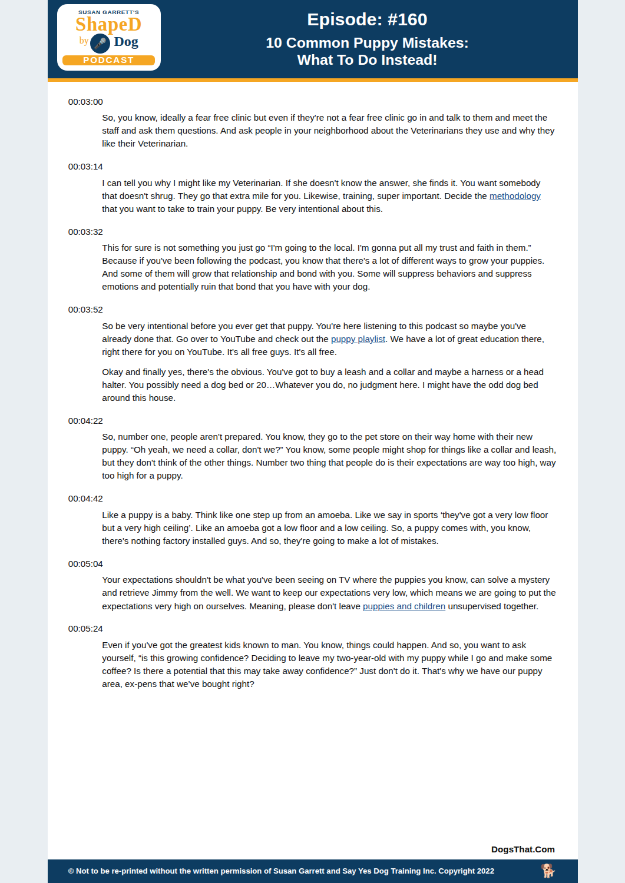Susan Garrett's
ShapeD by🎤Dog PODCAST
Episode: #160
10 Common Puppy Mistakes:
What To Do Instead!
00:03:00
So, you know, ideally a fear free clinic but even if they're not a fear free clinic go in and talk to them and meet the staff and ask them questions. And ask people in your neighborhood about the Veterinarians they use and why they like their Veterinarian.
00:03:14
I can tell you why I might like my Veterinarian. If she doesn't know the answer, she finds it. You want somebody that doesn't shrug. They go that extra mile for you. Likewise, training, super important. Decide the methodology that you want to take to train your puppy. Be very intentional about this.
00:03:32
This for sure is not something you just go “I'm going to the local. I'm gonna put all my trust and faith in them.” Because if you've been following the podcast, you know that there's a lot of different ways to grow your puppies. And some of them will grow that relationship and bond with you. Some will suppress behaviors and suppress emotions and potentially ruin that bond that you have with your dog.
00:03:52
So be very intentional before you ever get that puppy. You're here listening to this podcast so maybe you've already done that. Go over to YouTube and check out the puppy playlist. We have a lot of great education there, right there for you on YouTube. It's all free guys. It's all free.
Okay and finally yes, there's the obvious. You've got to buy a leash and a collar and maybe a harness or a head halter. You possibly need a dog bed or 20…Whatever you do, no judgment here. I might have the odd dog bed around this house.
00:04:22
So, number one, people aren't prepared. You know, they go to the pet store on their way home with their new puppy. “Oh yeah, we need a collar, don't we?” You know, some people might shop for things like a collar and leash, but they don't think of the other things. Number two thing that people do is their expectations are way too high, way too high for a puppy.
00:04:42
Like a puppy is a baby. Think like one step up from an amoeba. Like we say in sports ‘they've got a very low floor but a very high ceiling’. Like an amoeba got a low floor and a low ceiling. So, a puppy comes with, you know, there's nothing factory installed guys. And so, they're going to make a lot of mistakes.
00:05:04
Your expectations shouldn't be what you've been seeing on TV where the puppies you know, can solve a mystery and retrieve Jimmy from the well. We want to keep our expectations very low, which means we are going to put the expectations very high on ourselves. Meaning, please don't leave puppies and children unsupervised together.
00:05:24
Even if you've got the greatest kids known to man. You know, things could happen. And so, you want to ask yourself, “is this growing confidence? Deciding to leave my two-year-old with my puppy while I go and make some coffee? Is there a potential that this may take away confidence?” Just don't do it. That's why we have our puppy area, ex-pens that we’ve bought right?
DogsThat.Com
© Not to be re-printed without the written permission of Susan Garrett and Say Yes Dog Training Inc. Copyright 2022 🐕